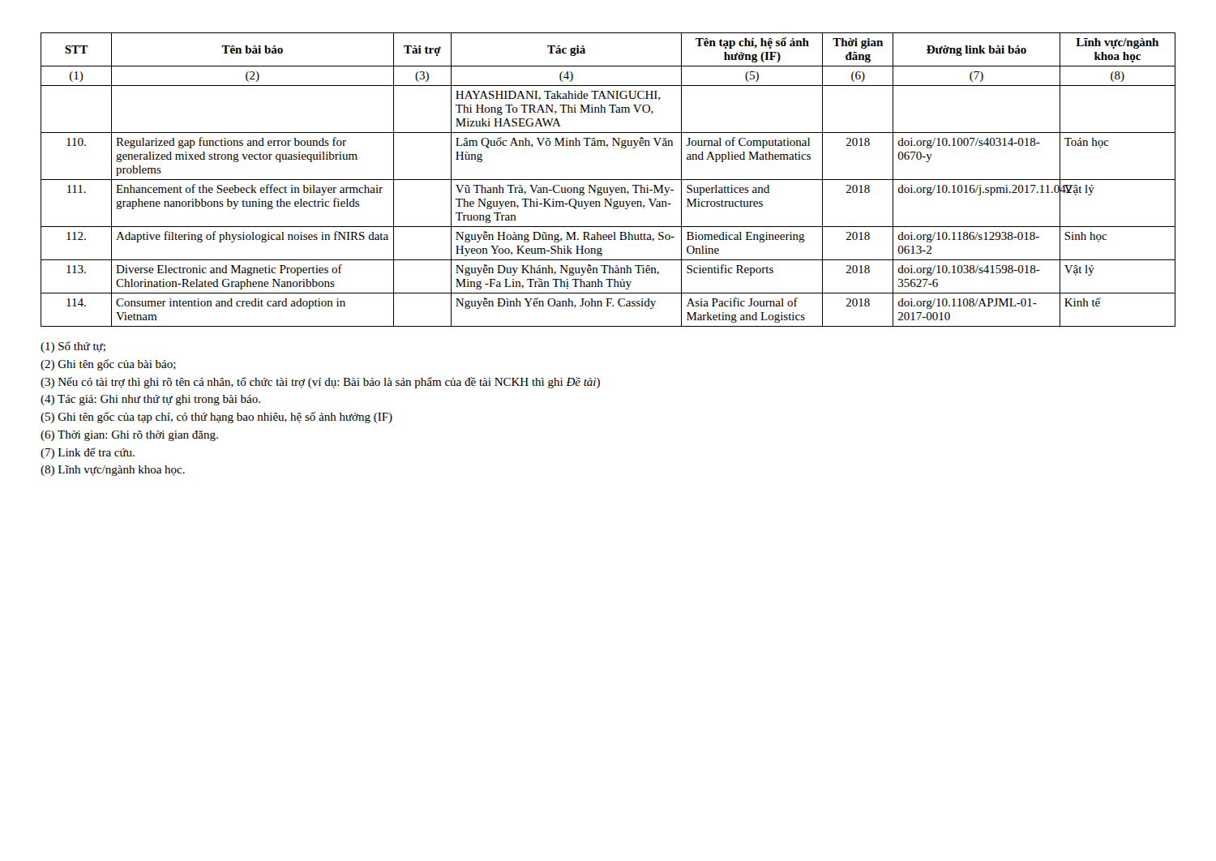| STT | Tên bài báo | Tài trợ | Tác giả | Tên tạp chí, hệ số ảnh hưởng (IF) | Thời gian đăng | Đường link bài báo | Lĩnh vực/ngành khoa học |
| --- | --- | --- | --- | --- | --- | --- | --- |
| (1) | (2) | (3) | (4) | (5) | (6) | (7) | (8) |
| | | | HAYASHIDANI, Takahide TANIGUCHI, Thi Hong To TRAN, Thi Minh Tam VO, Mizuki HASEGAWA | | | | |
| 110. | Regularized gap functions and error bounds for generalized mixed strong vector quasiequilibrium problems | | Lâm Quốc Anh, Võ Minh Tâm, Nguyễn Văn Hùng | Journal of Computational and Applied Mathematics | 2018 | doi.org/10.1007/s40314-018-0670-y | Toán học |
| 111. | Enhancement of the Seebeck effect in bilayer armchair graphene nanoribbons by tuning the electric fields | | Vũ Thanh Trà, Van-Cuong Nguyen, Thi-My-The Nguyen, Thi-Kim-Quyen Nguyen, Van-Truong Tran | Superlattices and Microstructures | 2018 | doi.org/10.1016/j.spmi.2017.11.042 | Vật lý |
| 112. | Adaptive filtering of physiological noises in fNIRS data | | Nguyễn Hoàng Dũng, M. Raheel Bhutta, So-Hyeon Yoo, Keum-Shik Hong | Biomedical Engineering Online | 2018 | doi.org/10.1186/s12938-018-0613-2 | Sinh học |
| 113. | Diverse Electronic and Magnetic Properties of Chlorination-Related Graphene Nanoribbons | | Nguyễn Duy Khánh, Nguyễn Thành Tiên, Ming -Fa Lin, Trần Thị Thanh Thủy | Scientific Reports | 2018 | doi.org/10.1038/s41598-018-35627-6 | Vật lý |
| 114. | Consumer intention and credit card adoption in Vietnam | | Nguyễn Đình Yến Oanh, John F. Cassidy | Asia Pacific Journal of Marketing and Logistics | 2018 | doi.org/10.1108/APJML-01-2017-0010 | Kinh tế |
(1) Số thứ tự;
(2) Ghi tên gốc của bài báo;
(3) Nếu có tài trợ thì ghi rõ tên cá nhân, tổ chức tài trợ (ví dụ: Bài báo là sản phẩm của đề tài NCKH thì ghi Đề tài)
(4) Tác giả: Ghi như thứ tự ghi trong bài báo.
(5) Ghi tên gốc của tạp chí, có thứ hạng bao nhiêu, hệ số ảnh hưởng (IF)
(6) Thời gian: Ghi rõ thời gian đăng.
(7) Link để tra cứu.
(8) Lĩnh vực/ngành khoa học.